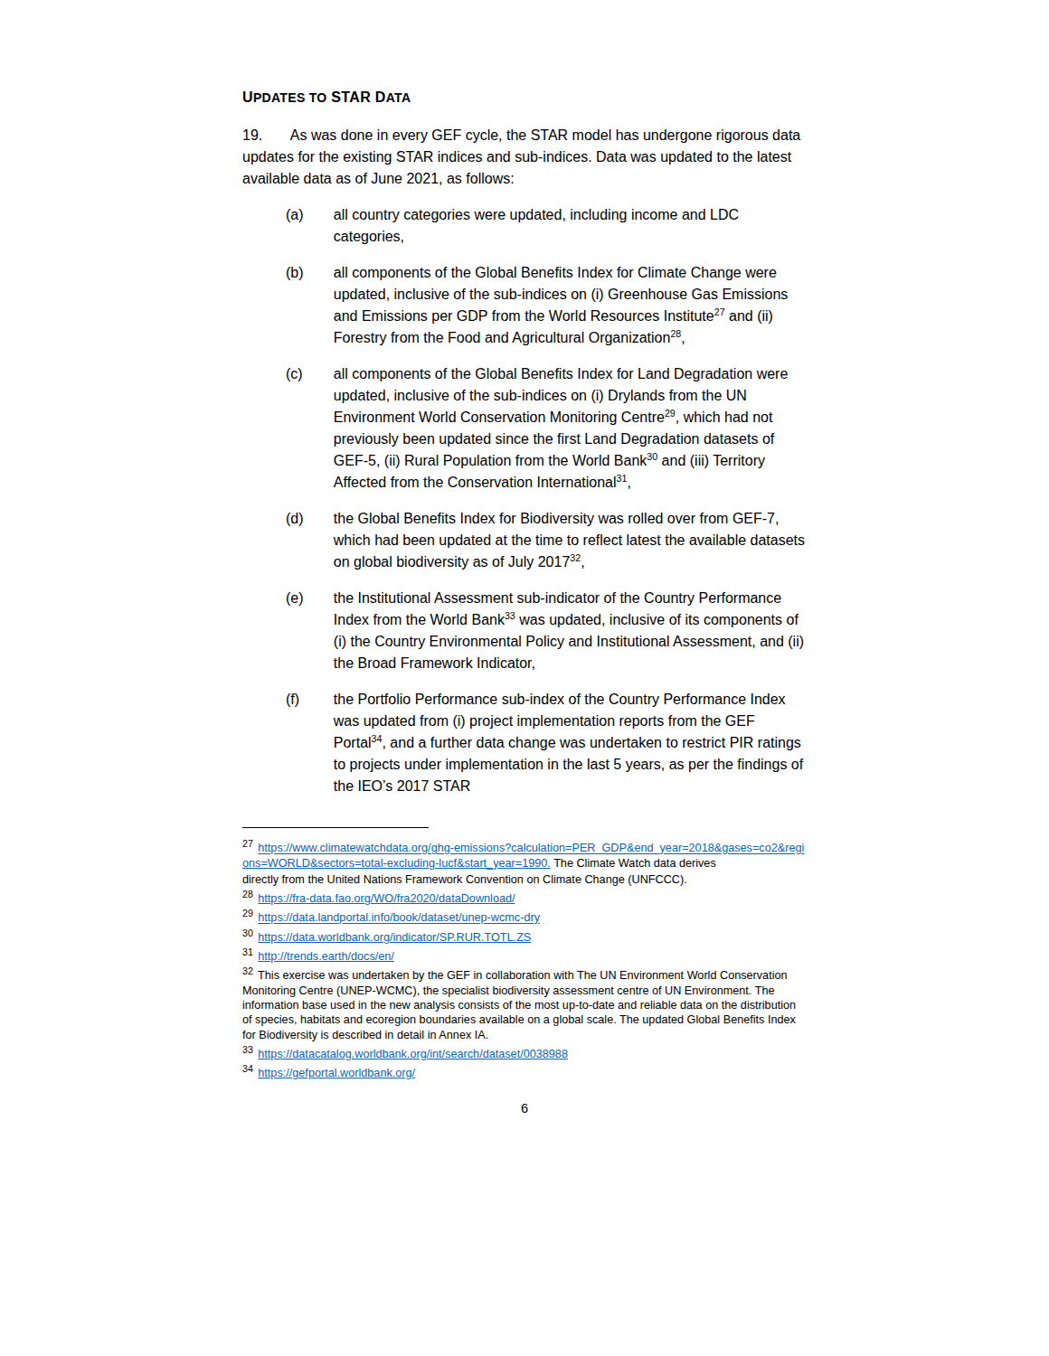UPDATES TO STAR DATA
19. As was done in every GEF cycle, the STAR model has undergone rigorous data updates for the existing STAR indices and sub-indices. Data was updated to the latest available data as of June 2021, as follows:
(a) all country categories were updated, including income and LDC categories,
(b) all components of the Global Benefits Index for Climate Change were updated, inclusive of the sub-indices on (i) Greenhouse Gas Emissions and Emissions per GDP from the World Resources Institute27 and (ii) Forestry from the Food and Agricultural Organization28,
(c) all components of the Global Benefits Index for Land Degradation were updated, inclusive of the sub-indices on (i) Drylands from the UN Environment World Conservation Monitoring Centre29, which had not previously been updated since the first Land Degradation datasets of GEF-5, (ii) Rural Population from the World Bank30 and (iii) Territory Affected from the Conservation International31,
(d) the Global Benefits Index for Biodiversity was rolled over from GEF-7, which had been updated at the time to reflect latest the available datasets on global biodiversity as of July 201732,
(e) the Institutional Assessment sub-indicator of the Country Performance Index from the World Bank33 was updated, inclusive of its components of (i) the Country Environmental Policy and Institutional Assessment, and (ii) the Broad Framework Indicator,
(f) the Portfolio Performance sub-index of the Country Performance Index was updated from (i) project implementation reports from the GEF Portal34, and a further data change was undertaken to restrict PIR ratings to projects under implementation in the last 5 years, as per the findings of the IEO’s 2017 STAR
27 https://www.climatewatchdata.org/ghg-emissions?calculation=PER_GDP&end_year=2018&gases=co2&regions=WORLD&sectors=total-excluding-lucf&start_year=1990. The Climate Watch data derives
directly from the United Nations Framework Convention on Climate Change (UNFCCC).
28 https://fra-data.fao.org/WO/fra2020/dataDownload/
29 https://data.landportal.info/book/dataset/unep-wcmc-dry
30 https://data.worldbank.org/indicator/SP.RUR.TOTL.ZS
31 http://trends.earth/docs/en/
32 This exercise was undertaken by the GEF in collaboration with The UN Environment World Conservation Monitoring Centre (UNEP-WCMC), the specialist biodiversity assessment centre of UN Environment. The information base used in the new analysis consists of the most up-to-date and reliable data on the distribution of species, habitats and ecoregion boundaries available on a global scale. The updated Global Benefits Index for Biodiversity is described in detail in Annex IA.
33 https://datacatalog.worldbank.org/int/search/dataset/0038988
34 https://gefportal.worldbank.org/
6